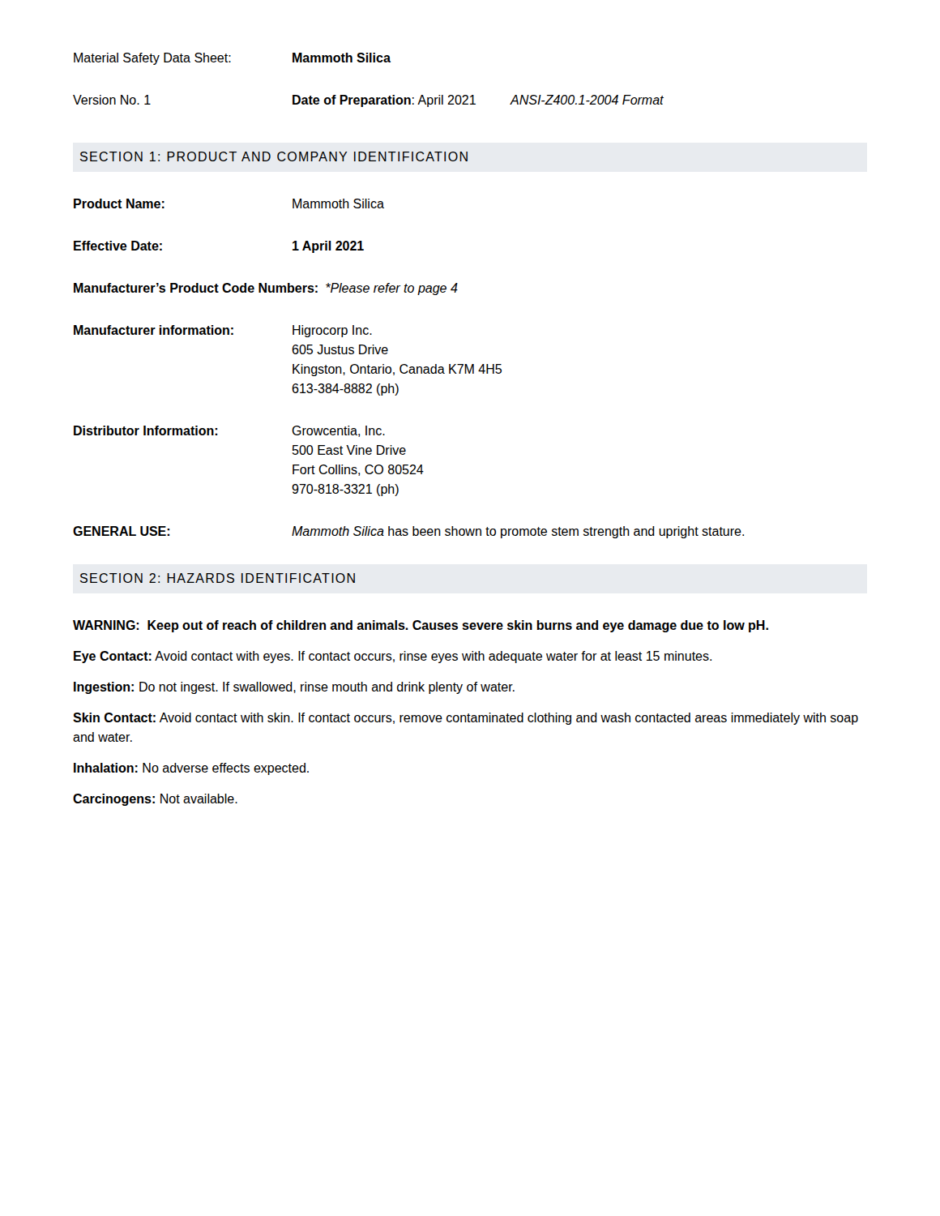Material Safety Data Sheet:
Mammoth Silica
Version No. 1
Date of Preparation: April 2021
ANSI-Z400.1-2004 Format
SECTION 1: PRODUCT AND COMPANY IDENTIFICATION
Product Name:
Mammoth Silica
Effective Date:
1 April 2021
Manufacturer’s Product Code Numbers:
*Please refer to page 4
Manufacturer information:
Higrocorp Inc. 605 Justus Drive Kingston, Ontario, Canada K7M 4H5 613-384-8882 (ph)
Distributor Information:
Growcentia, Inc. 500 East Vine Drive Fort Collins, CO 80524 970-818-3321 (ph)
GENERAL USE:
Mammoth Silica has been shown to promote stem strength and upright stature.
SECTION 2: HAZARDS IDENTIFICATION
WARNING: Keep out of reach of children and animals. Causes severe skin burns and eye damage due to low pH.
Eye Contact: Avoid contact with eyes. If contact occurs, rinse eyes with adequate water for at least 15 minutes.
Ingestion: Do not ingest. If swallowed, rinse mouth and drink plenty of water.
Skin Contact: Avoid contact with skin. If contact occurs, remove contaminated clothing and wash contacted areas immediately with soap and water.
Inhalation: No adverse effects expected.
Carcinogens: Not available.